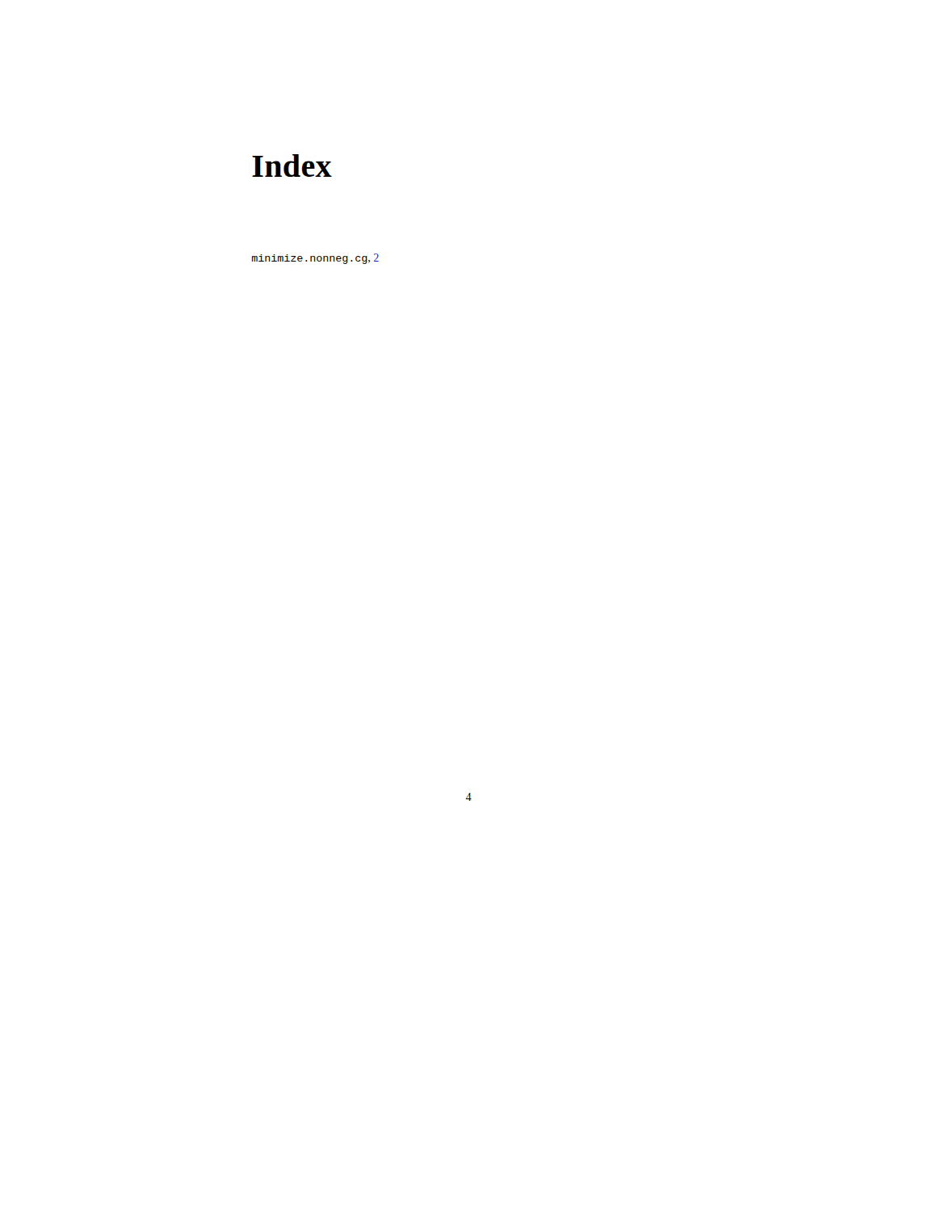Index
minimize.nonneg.cg, 2
4